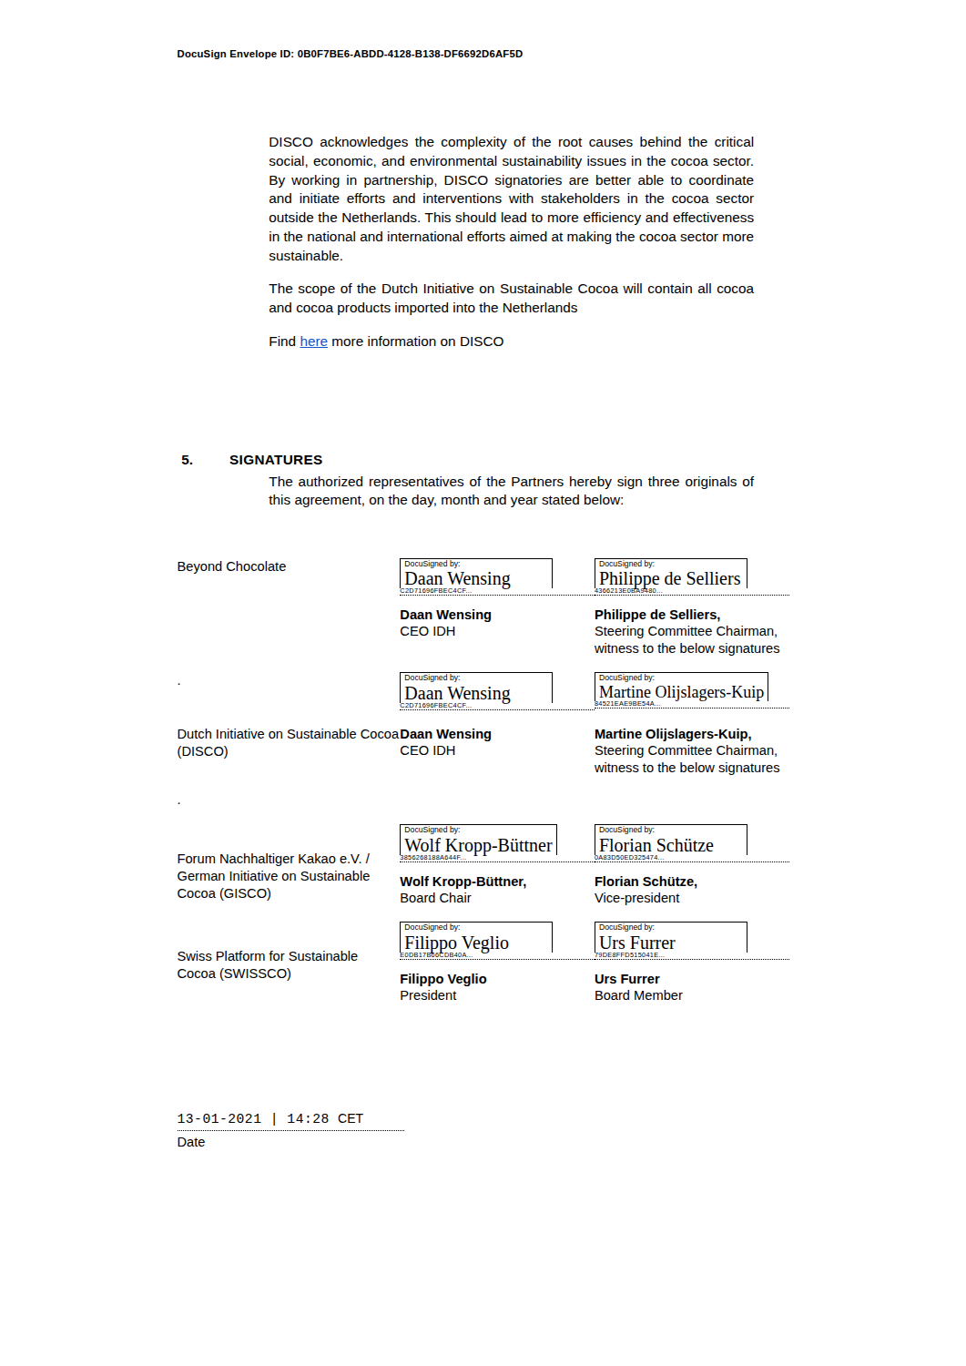DocuSign Envelope ID: 0B0F7BE6-ABDD-4128-B138-DF6692D6AF5D
DISCO acknowledges the complexity of the root causes behind the critical social, economic, and environmental sustainability issues in the cocoa sector. By working in partnership, DISCO signatories are better able to coordinate and initiate efforts and interventions with stakeholders in the cocoa sector outside the Netherlands. This should lead to more efficiency and effectiveness in the national and international efforts aimed at making the cocoa sector more sustainable.
The scope of the Dutch Initiative on Sustainable Cocoa will contain all cocoa and cocoa products imported into the Netherlands
Find here more information on DISCO
5. SIGNATURES
The authorized representatives of the Partners hereby sign three originals of this agreement, on the day, month and year stated below:
| Beyond Chocolate | DocuSigned by: Daan Wensing C2D71696FBEC4CF... Daan Wensing CEO IDH | DocuSigned by: Philippe de Selliers 4366213E0BA9480... Philippe de Selliers, Steering Committee Chairman, witness to the below signatures |
| . | DocuSigned by: Daan Wensing C2D71696FBEC4CF... | DocuSigned by: Martine Olijslagers-Kuip 84521EAE9BE54A... |
| Dutch Initiative on Sustainable Cocoa (DISCO) | Daan Wensing CEO IDH | Martine Olijslagers-Kuip, Steering Committee Chairman, witness to the below signatures |
| . | | |
| Forum Nachhaltiger Kakao e.V. / German Initiative on Sustainable Cocoa (GISCO) | DocuSigned by: Wolf Kropp-Büttner 3856268188A644F... Wolf Kropp-Büttner, Board Chair | DocuSigned by: Florian Schütze 0A83D50ED325474... Florian Schütze, Vice-president |
| Swiss Platform for Sustainable Cocoa (SWISSCO) | DocuSigned by: Filippo Veglio E0DB17B66CDB40A... Filippo Veglio President | DocuSigned by: Urs Furrer 79DE8FFD515041E... Urs Furrer Board Member |
13-01-2021 | 14:28 CET
Date